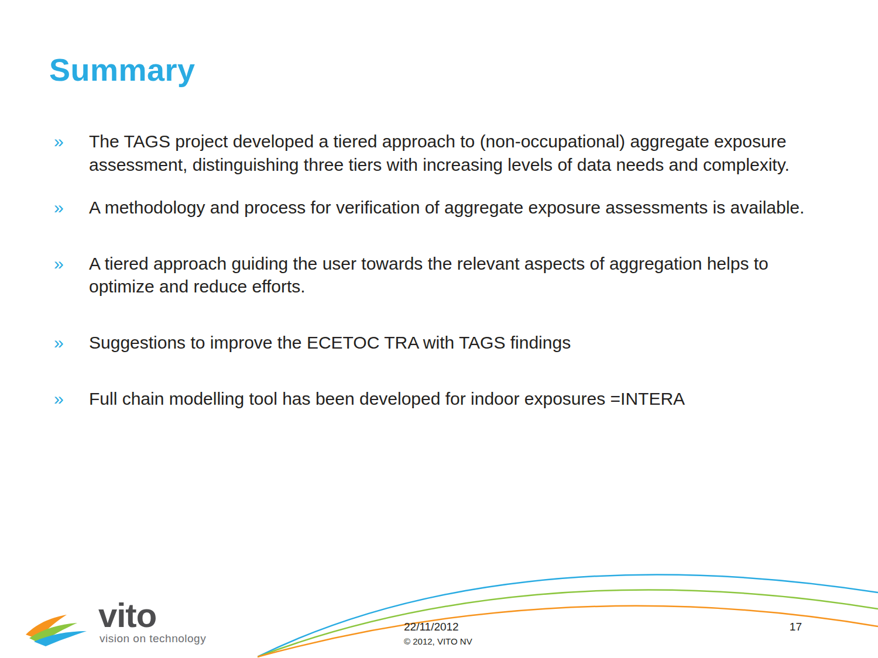Summary
The TAGS project developed a tiered approach to (non-occupational) aggregate exposure assessment, distinguishing three tiers with increasing levels of data needs and complexity.
A methodology and process for verification of aggregate exposure assessments is available.
A tiered approach guiding the user towards the relevant aspects of aggregation helps to optimize and reduce efforts.
Suggestions to improve the ECETOC TRA with TAGS findings
Full chain modelling tool has been developed for indoor exposures =INTERA
vito
vision on technology
22/11/2012
© 2012, VITO NV
17